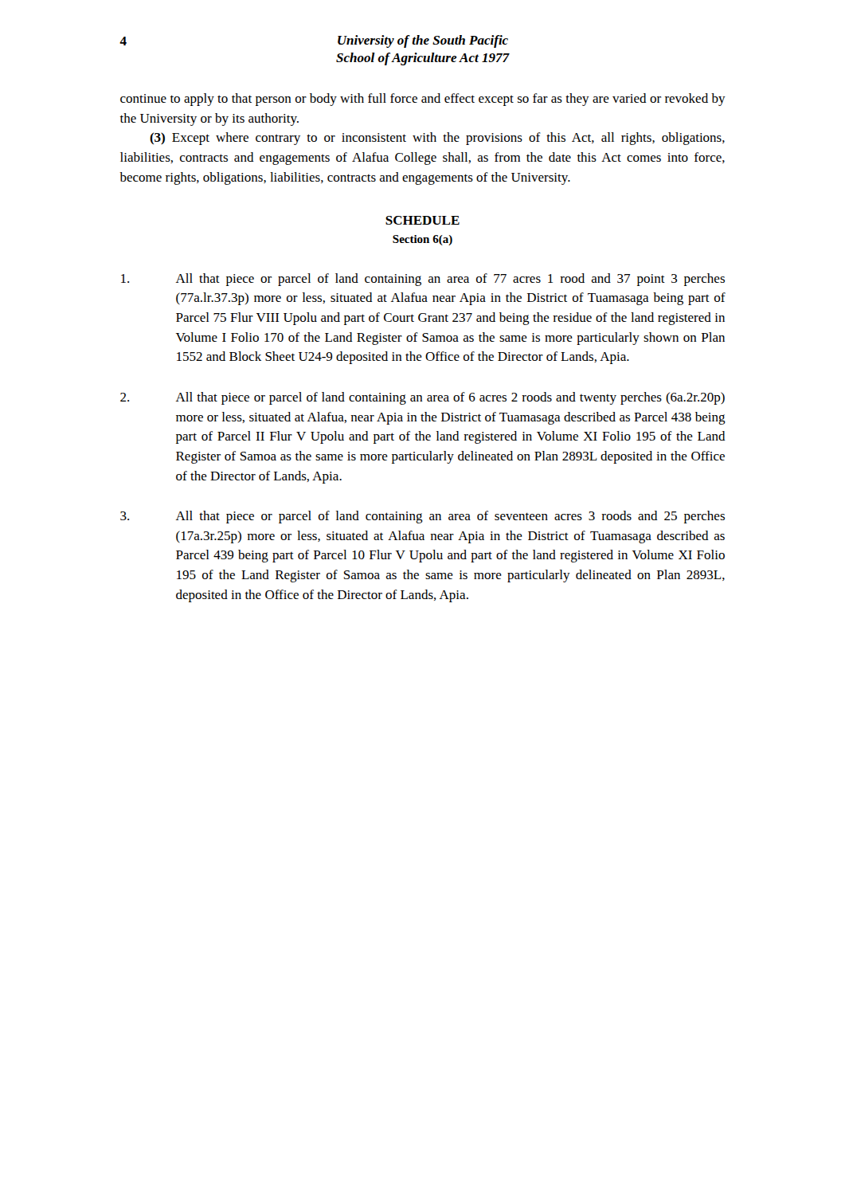4
University of the South Pacific
School of Agriculture Act 1977
continue to apply to that person or body with full force and effect except so far as they are varied or revoked by the University or by its authority.
(3) Except where contrary to or inconsistent with the provisions of this Act, all rights, obligations, liabilities, contracts and engagements of Alafua College shall, as from the date this Act comes into force, become rights, obligations, liabilities, contracts and engagements of the University.
SCHEDULE
Section 6(a)
1.
All that piece or parcel of land containing an area of 77 acres 1 rood and 37 point 3 perches (77a.lr.37.3p) more or less, situated at Alafua near Apia in the District of Tuamasaga being part of Parcel 75 Flur VIII Upolu and part of Court Grant 237 and being the residue of the land registered in Volume I Folio 170 of the Land Register of Samoa as the same is more particularly shown on Plan 1552 and Block Sheet U24-9 deposited in the Office of the Director of Lands, Apia.
2.
All that piece or parcel of land containing an area of 6 acres 2 roods and twenty perches (6a.2r.20p) more or less, situated at Alafua, near Apia in the District of Tuamasaga described as Parcel 438 being part of Parcel II Flur V Upolu and part of the land registered in Volume XI Folio 195 of the Land Register of Samoa as the same is more particularly delineated on Plan 2893L deposited in the Office of the Director of Lands, Apia.
3.
All that piece or parcel of land containing an area of seventeen acres 3 roods and 25 perches (17a.3r.25p) more or less, situated at Alafua near Apia in the District of Tuamasaga described as Parcel 439 being part of Parcel 10 Flur V Upolu and part of the land registered in Volume XI Folio 195 of the Land Register of Samoa as the same is more particularly delineated on Plan 2893L, deposited in the Office of the Director of Lands, Apia.